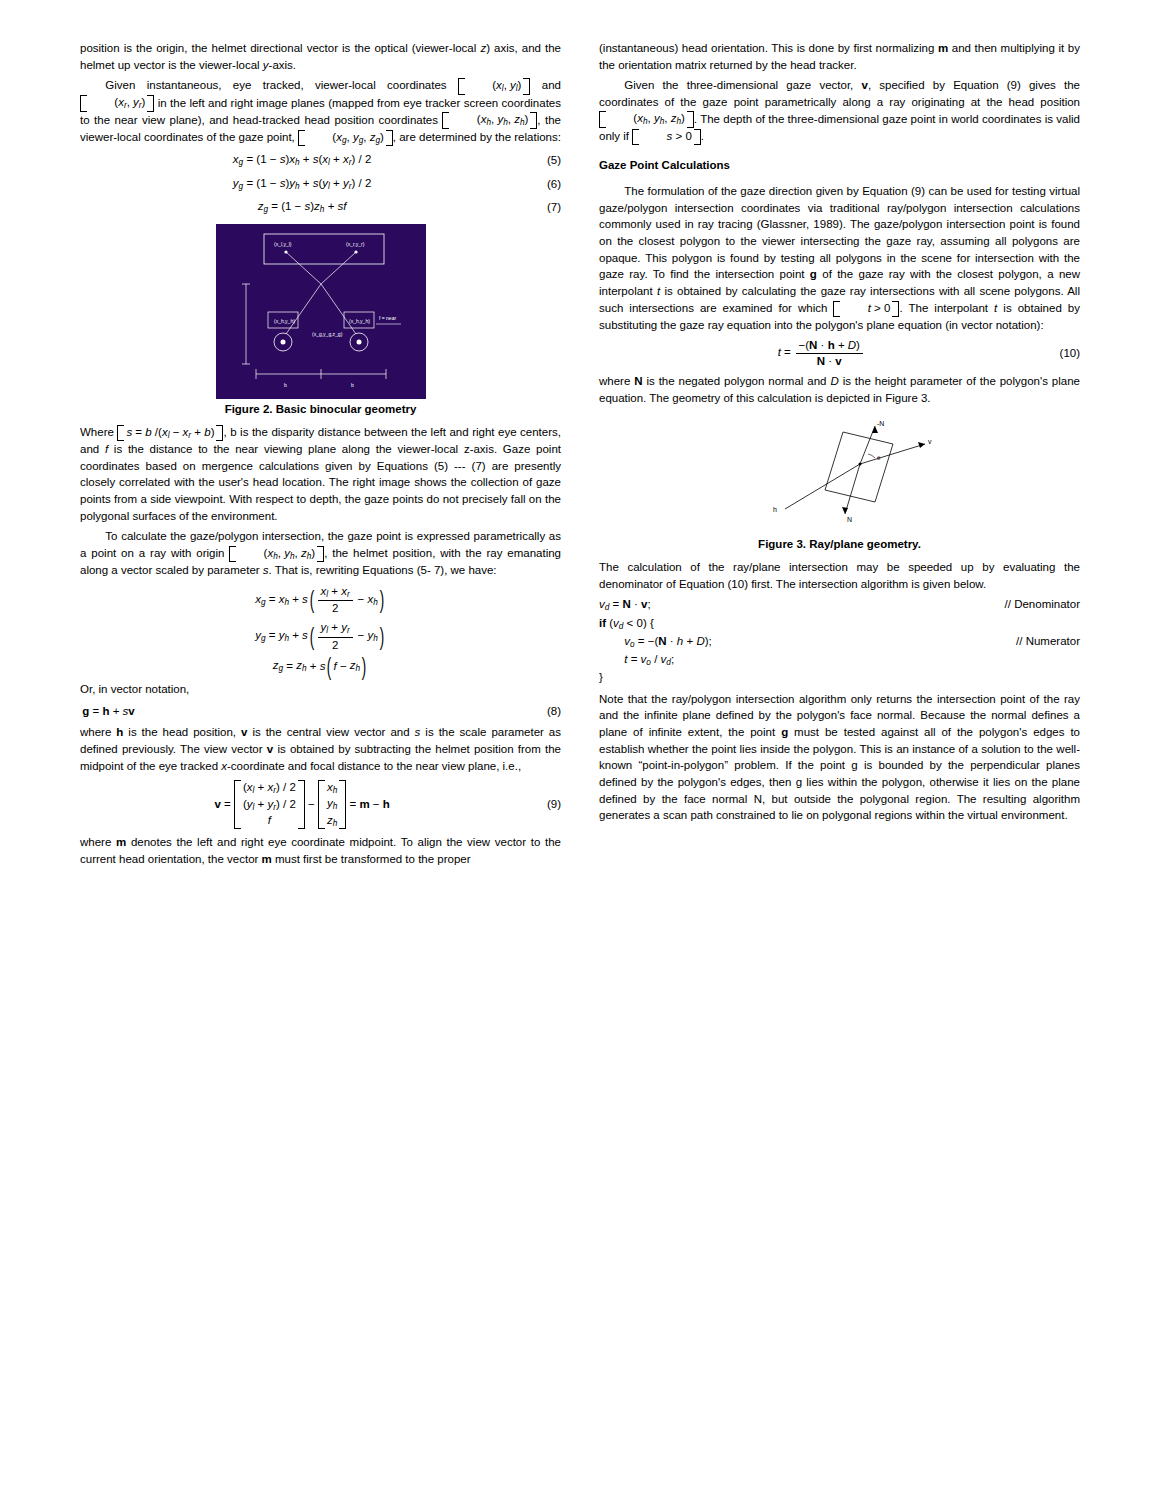position is the origin, the helmet directional vector is the optical (viewer-local z) axis, and the helmet up vector is the viewer-local y-axis.
Given instantaneous, eye tracked, viewer-local coordinates (xl, yl) and (xr, yr) in the left and right image planes (mapped from eye tracker screen coordinates to the near view plane), and head-tracked head position coordinates (xh, yh, zh), the viewer-local coordinates of the gaze point, (xg, yg, zg), are determined by the relations:
xg = (1 − s)xh + s(xl + xr) / 2 (5)
yg = (1 − s)yh + s(yl + yr) / 2 (6)
zg = (1 − s)zh + sf (7)
(x_l,y_l) (x_r,y_r) (x_h,y_h) (x_h,y_h) (x_g,y_g,z_g) f = near b b
Figure 2. Basic binocular geometry
Where s = b /(xl − xr + b), b is the disparity distance between the left and right eye centers, and f is the distance to the near viewing plane along the viewer-local z-axis. Gaze point coordinates based on mergence calculations given by Equations (5) --- (7) are presently closely correlated with the user's head location. The right image shows the collection of gaze points from a side viewpoint. With respect to depth, the gaze points do not precisely fall on the polygonal surfaces of the environment.
To calculate the gaze/polygon intersection, the gaze point is expressed parametrically as a point on a ray with origin (xh, yh, zh), the helmet position, with the ray emanating along a vector scaled by parameter s. That is, rewriting Equations (5- 7), we have:
xg = xh + s(xl + xr 2 − xh)
yg = yh + s(yl + yr 2 − yh)
zg = zh + s(f − zh)
Or, in vector notation,
g = h + sv (8)
where h is the head position, v is the central view vector and s is the scale parameter as defined previously. The view vector v is obtained by subtracting the helmet position from the midpoint of the eye tracked x-coordinate and focal distance to the near view plane, i.e.,
v = (xl + xr) / 2 (yl + yr) / 2 f − xh yh zh = m − h (9)
where m denotes the left and right eye coordinate midpoint. To align the view vector to the current head orientation, the vector m must first be transformed to the proper
(instantaneous) head orientation. This is done by first normalizing m and then multiplying it by the orientation matrix returned by the head tracker.
Given the three-dimensional gaze vector, v, specified by Equation (9) gives the coordinates of the gaze point parametrically along a ray originating at the head position (xh, yh, zh). The depth of the three-dimensional gaze point in world coordinates is valid only if s > 0.
Gaze Point Calculations
The formulation of the gaze direction given by Equation (9) can be used for testing virtual gaze/polygon intersection coordinates via traditional ray/polygon intersection calculations commonly used in ray tracing (Glassner, 1989). The gaze/polygon intersection point is found on the closest polygon to the viewer intersecting the gaze ray, assuming all polygons are opaque. This polygon is found by testing all polygons in the scene for intersection with the gaze ray. To find the intersection point g of the gaze ray with the closest polygon, a new interpolant t is obtained by calculating the gaze ray intersections with all scene polygons. All such intersections are examined for which t > 0. The interpolant t is obtained by substituting the gaze ray equation into the polygon's plane equation (in vector notation):
t = −(N · h + D) N · v (10)
where N is the negated polygon normal and D is the height parameter of the polygon's plane equation. The geometry of this calculation is depicted in Figure 3.
-N v h N θ
Figure 3. Ray/plane geometry.
The calculation of the ray/plane intersection may be speeded up by evaluating the denominator of Equation (10) first. The intersection algorithm is given below.
vd = N · v; // Denominator
if (vd < 0) {
vo = −(N · h + D); // Numerator
t = vo / vd;
}
Note that the ray/polygon intersection algorithm only returns the intersection point of the ray and the infinite plane defined by the polygon's face normal. Because the normal defines a plane of infinite extent, the point g must be tested against all of the polygon's edges to establish whether the point lies inside the polygon. This is an instance of a solution to the well-known “point-in-polygon” problem. If the point g is bounded by the perpendicular planes defined by the polygon's edges, then g lies within the polygon, otherwise it lies on the plane defined by the face normal N, but outside the polygonal region. The resulting algorithm generates a scan path constrained to lie on polygonal regions within the virtual environment.